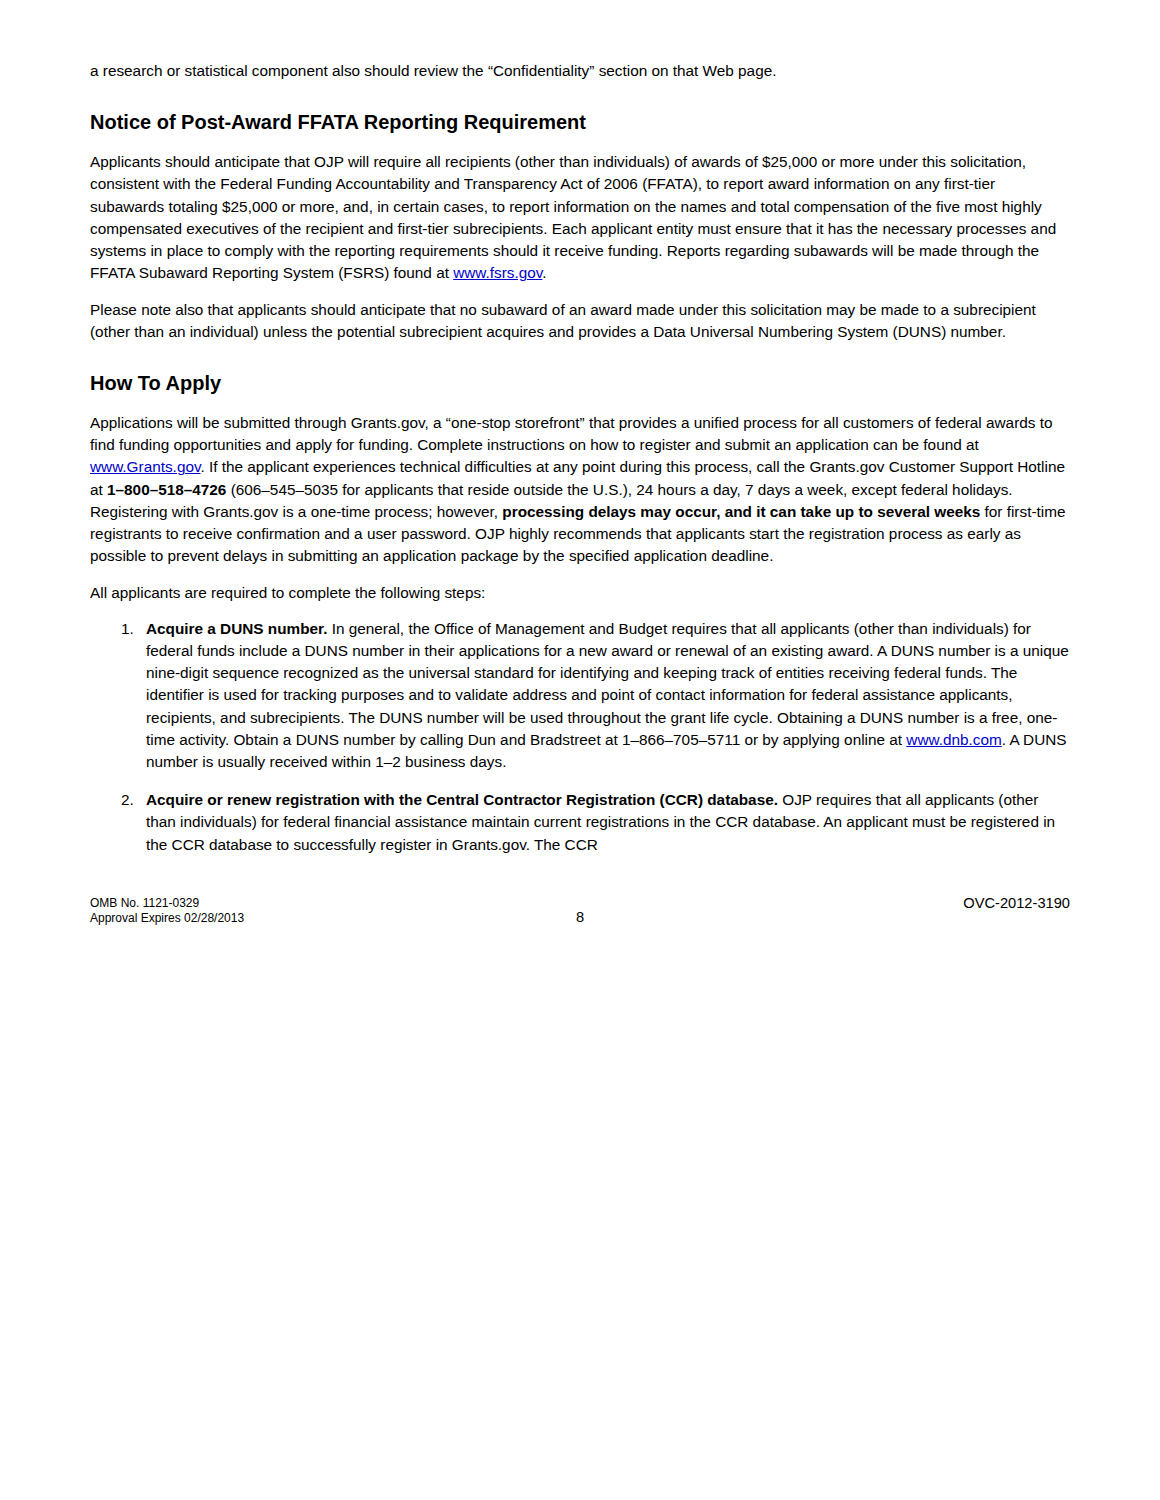a research or statistical component also should review the “Confidentiality” section on that Web page.
Notice of Post-Award FFATA Reporting Requirement
Applicants should anticipate that OJP will require all recipients (other than individuals) of awards of $25,000 or more under this solicitation, consistent with the Federal Funding Accountability and Transparency Act of 2006 (FFATA), to report award information on any first-tier subawards totaling $25,000 or more, and, in certain cases, to report information on the names and total compensation of the five most highly compensated executives of the recipient and first-tier subrecipients. Each applicant entity must ensure that it has the necessary processes and systems in place to comply with the reporting requirements should it receive funding. Reports regarding subawards will be made through the FFATA Subaward Reporting System (FSRS) found at www.fsrs.gov.
Please note also that applicants should anticipate that no subaward of an award made under this solicitation may be made to a subrecipient (other than an individual) unless the potential subrecipient acquires and provides a Data Universal Numbering System (DUNS) number.
How To Apply
Applications will be submitted through Grants.gov, a “one-stop storefront” that provides a unified process for all customers of federal awards to find funding opportunities and apply for funding. Complete instructions on how to register and submit an application can be found at www.Grants.gov. If the applicant experiences technical difficulties at any point during this process, call the Grants.gov Customer Support Hotline at 1–800–518–4726 (606–545–5035 for applicants that reside outside the U.S.), 24 hours a day, 7 days a week, except federal holidays. Registering with Grants.gov is a one-time process; however, processing delays may occur, and it can take up to several weeks for first-time registrants to receive confirmation and a user password. OJP highly recommends that applicants start the registration process as early as possible to prevent delays in submitting an application package by the specified application deadline.
All applicants are required to complete the following steps:
Acquire a DUNS number. In general, the Office of Management and Budget requires that all applicants (other than individuals) for federal funds include a DUNS number in their applications for a new award or renewal of an existing award. A DUNS number is a unique nine-digit sequence recognized as the universal standard for identifying and keeping track of entities receiving federal funds. The identifier is used for tracking purposes and to validate address and point of contact information for federal assistance applicants, recipients, and subrecipients. The DUNS number will be used throughout the grant life cycle. Obtaining a DUNS number is a free, one-time activity. Obtain a DUNS number by calling Dun and Bradstreet at 1–866–705–5711 or by applying online at www.dnb.com. A DUNS number is usually received within 1–2 business days.
Acquire or renew registration with the Central Contractor Registration (CCR) database. OJP requires that all applicants (other than individuals) for federal financial assistance maintain current registrations in the CCR database. An applicant must be registered in the CCR database to successfully register in Grants.gov. The CCR
OMB No. 1121-0329
Approval Expires 02/28/2013
8
OVC-2012-3190